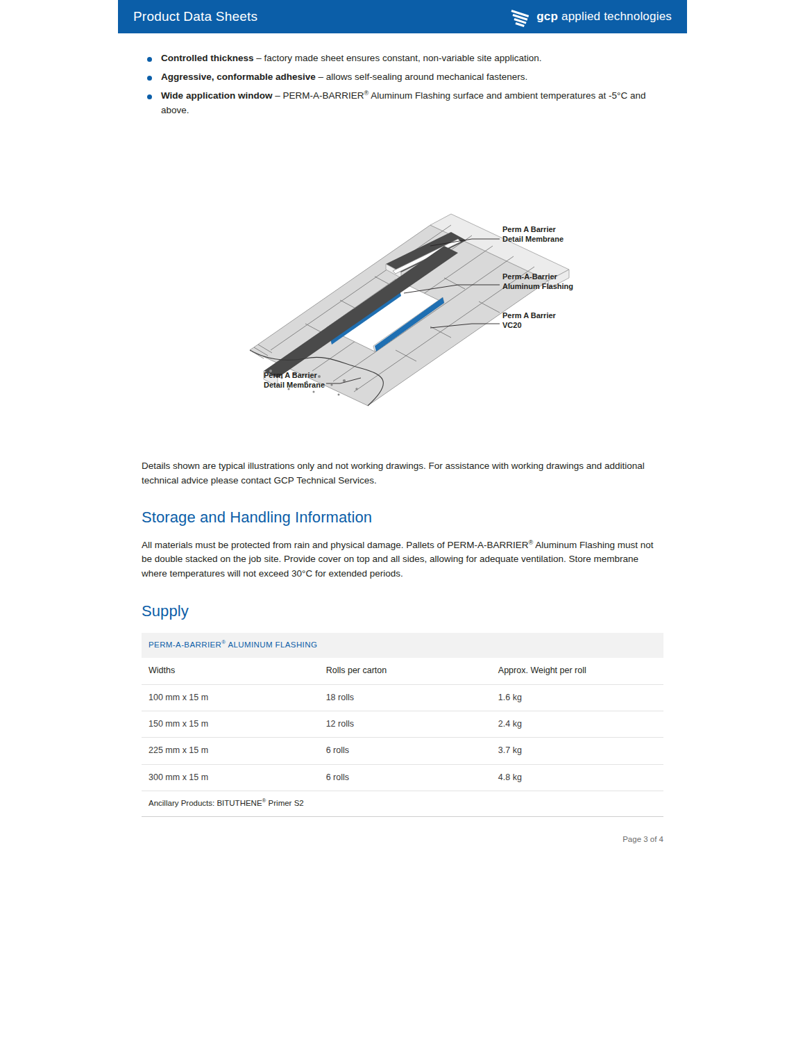Product Data Sheets
gcp applied technologies
Controlled thickness – factory made sheet ensures constant, non-variable site application.
Aggressive, conformable adhesive – allows self-sealing around mechanical fasteners.
Wide application window – PERM-A-BARRIER® Aluminum Flashing surface and ambient temperatures at -5°C and above.
Perm A Barrier Detail Membrane Perm-A-Barrier Aluminum Flashing Perm A Barrier VC20 Perm A Barrier Detail Membrane
Details shown are typical illustrations only and not working drawings. For assistance with working drawings and additional technical advice please contact GCP Technical Services.
Storage and Handling Information
All materials must be protected from rain and physical damage. Pallets of PERM-A-BARRIER® Aluminum Flashing must not be double stacked on the job site. Provide cover on top and all sides, allowing for adequate ventilation. Store membrane where temperatures will not exceed 30°C for extended periods.
Supply
PERM-A-BARRIER ® ALUMINUM FLASHING
| Widths | Rolls per carton | Approx. Weight per roll |
| --- | --- | --- |
| 100 mm x 15 m | 18 rolls | 1.6 kg |
| 150 mm x 15 m | 12 rolls | 2.4 kg |
| 225 mm x 15 m | 6 rolls | 3.7 kg |
| 300 mm x 15 m | 6 rolls | 4.8 kg |
| Ancillary Products: BITUTHENE ® Primer S2 |
Page 3 of 4